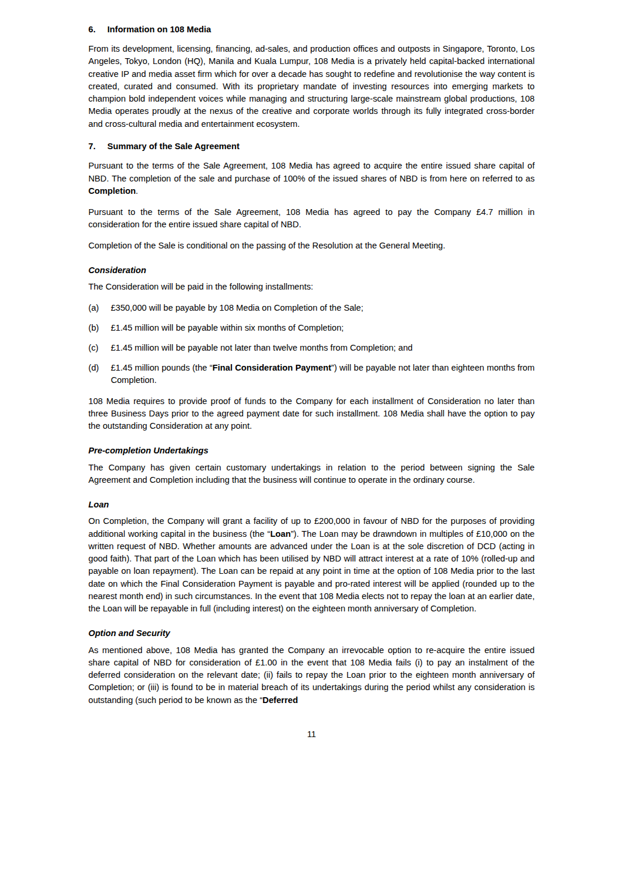6. Information on 108 Media
From its development, licensing, financing, ad-sales, and production offices and outposts in Singapore, Toronto, Los Angeles, Tokyo, London (HQ), Manila and Kuala Lumpur, 108 Media is a privately held capital-backed international creative IP and media asset firm which for over a decade has sought to redefine and revolutionise the way content is created, curated and consumed. With its proprietary mandate of investing resources into emerging markets to champion bold independent voices while managing and structuring large-scale mainstream global productions, 108 Media operates proudly at the nexus of the creative and corporate worlds through its fully integrated cross-border and cross-cultural media and entertainment ecosystem.
7. Summary of the Sale Agreement
Pursuant to the terms of the Sale Agreement, 108 Media has agreed to acquire the entire issued share capital of NBD. The completion of the sale and purchase of 100% of the issued shares of NBD is from here on referred to as Completion.
Pursuant to the terms of the Sale Agreement, 108 Media has agreed to pay the Company £4.7 million in consideration for the entire issued share capital of NBD.
Completion of the Sale is conditional on the passing of the Resolution at the General Meeting.
Consideration
The Consideration will be paid in the following installments:
(a)£350,000 will be payable by 108 Media on Completion of the Sale;
(b)£1.45 million will be payable within six months of Completion;
(c)£1.45 million will be payable not later than twelve months from Completion; and
(d)£1.45 million pounds (the “Final Consideration Payment”) will be payable not later than eighteen months from Completion.
108 Media requires to provide proof of funds to the Company for each installment of Consideration no later than three Business Days prior to the agreed payment date for such installment. 108 Media shall have the option to pay the outstanding Consideration at any point.
Pre-completion Undertakings
The Company has given certain customary undertakings in relation to the period between signing the Sale Agreement and Completion including that the business will continue to operate in the ordinary course.
Loan
On Completion, the Company will grant a facility of up to £200,000 in favour of NBD for the purposes of providing additional working capital in the business (the “Loan”). The Loan may be drawndown in multiples of £10,000 on the written request of NBD. Whether amounts are advanced under the Loan is at the sole discretion of DCD (acting in good faith). That part of the Loan which has been utilised by NBD will attract interest at a rate of 10% (rolled-up and payable on loan repayment). The Loan can be repaid at any point in time at the option of 108 Media prior to the last date on which the Final Consideration Payment is payable and pro-rated interest will be applied (rounded up to the nearest month end) in such circumstances. In the event that 108 Media elects not to repay the loan at an earlier date, the Loan will be repayable in full (including interest) on the eighteen month anniversary of Completion.
Option and Security
As mentioned above, 108 Media has granted the Company an irrevocable option to re-acquire the entire issued share capital of NBD for consideration of £1.00 in the event that 108 Media fails (i) to pay an instalment of the deferred consideration on the relevant date; (ii) fails to repay the Loan prior to the eighteen month anniversary of Completion; or (iii) is found to be in material breach of its undertakings during the period whilst any consideration is outstanding (such period to be known as the “Deferred
11